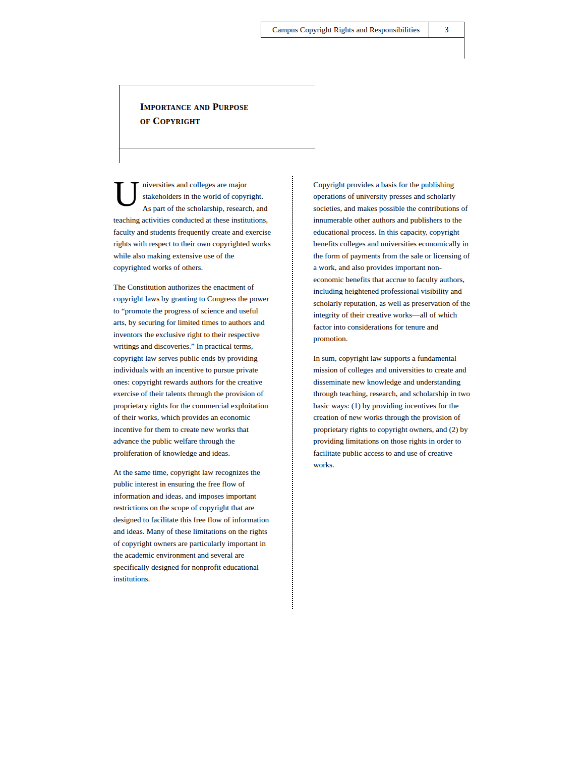Campus Copyright Rights and Responsibilities
3
Importance and Purpose
of Copyright
Universities and colleges are major stakeholders in the world of copyright. As part of the scholarship, research, and teaching activities conducted at these institutions, faculty and students frequently create and exercise rights with respect to their own copyrighted works while also making extensive use of the copyrighted works of others.
The Constitution authorizes the enactment of copyright laws by granting to Congress the power to “promote the progress of science and useful arts, by securing for limited times to authors and inventors the exclusive right to their respective writings and discoveries.” In practical terms, copyright law serves public ends by providing individuals with an incentive to pursue private ones: copyright rewards authors for the creative exercise of their talents through the provision of proprietary rights for the commercial exploitation of their works, which provides an economic incentive for them to create new works that advance the public welfare through the proliferation of knowledge and ideas.
At the same time, copyright law recognizes the public interest in ensuring the free flow of information and ideas, and imposes important restrictions on the scope of copyright that are designed to facilitate this free flow of information and ideas. Many of these limitations on the rights of copyright owners are particularly important in the academic environment and several are specifically designed for nonprofit educational institutions.
Copyright provides a basis for the publishing operations of university presses and scholarly societies, and makes possible the contributions of innumerable other authors and publishers to the educational process. In this capacity, copyright benefits colleges and universities economically in the form of payments from the sale or licensing of a work, and also provides important non-economic benefits that accrue to faculty authors, including heightened professional visibility and scholarly reputation, as well as preservation of the integrity of their creative works—all of which factor into considerations for tenure and promotion.
In sum, copyright law supports a fundamental mission of colleges and universities to create and disseminate new knowledge and understanding through teaching, research, and scholarship in two basic ways: (1) by providing incentives for the creation of new works through the provision of proprietary rights to copyright owners, and (2) by providing limitations on those rights in order to facilitate public access to and use of creative works.